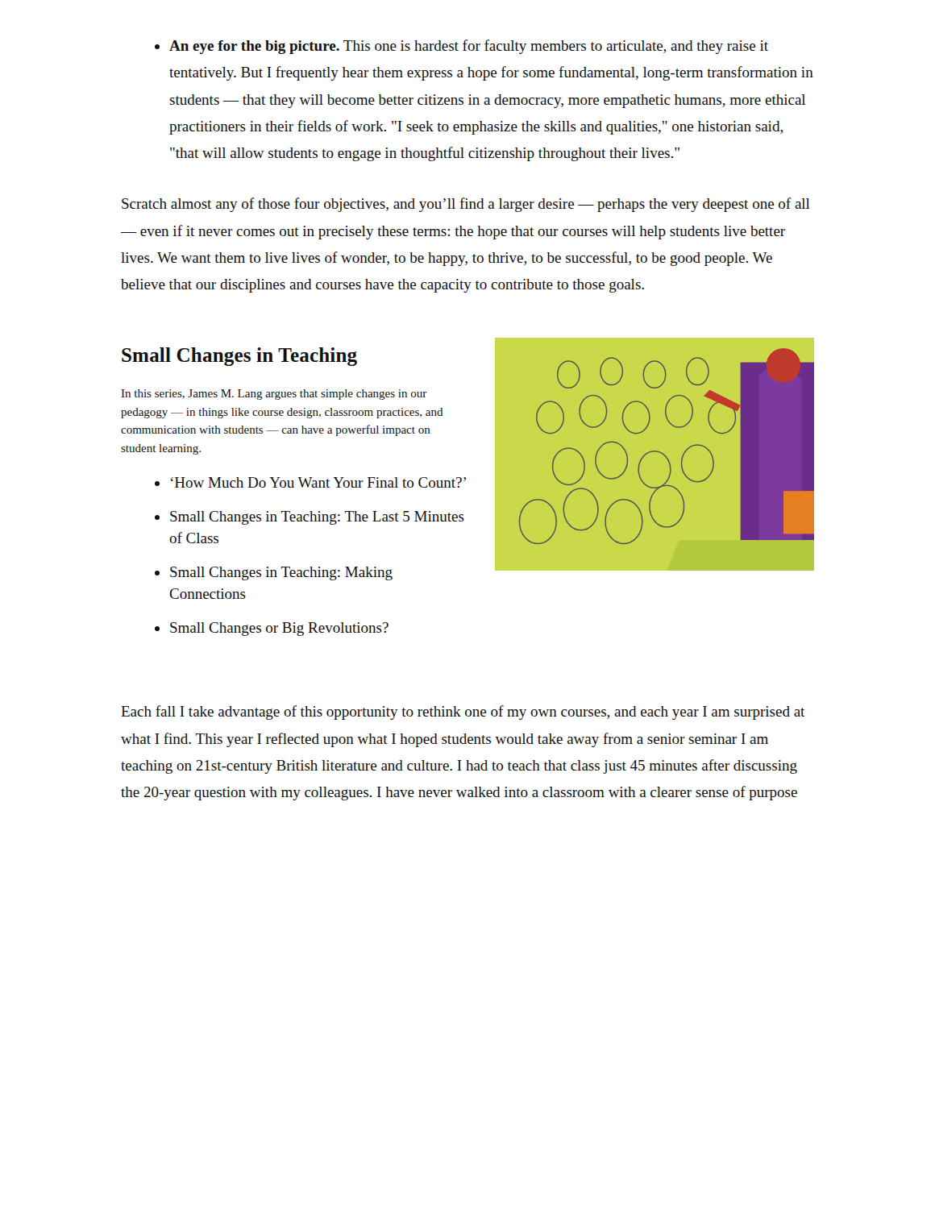An eye for the big picture. This one is hardest for faculty members to articulate, and they raise it tentatively. But I frequently hear them express a hope for some fundamental, long-term transformation in students — that they will become better citizens in a democracy, more empathetic humans, more ethical practitioners in their fields of work. "I seek to emphasize the skills and qualities," one historian said, "that will allow students to engage in thoughtful citizenship throughout their lives."
Scratch almost any of those four objectives, and you’ll find a larger desire — perhaps the very deepest one of all — even if it never comes out in precisely these terms: the hope that our courses will help students live better lives. We want them to live lives of wonder, to be happy, to thrive, to be successful, to be good people. We believe that our disciplines and courses have the capacity to contribute to those goals.
Small Changes in Teaching
In this series, James M. Lang argues that simple changes in our pedagogy — in things like course design, classroom practices, and communication with students — can have a powerful impact on student learning.
‘How Much Do You Want Your Final to Count?’
Small Changes in Teaching: The Last 5 Minutes of Class
Small Changes in Teaching: Making Connections
Small Changes or Big Revolutions?
Each fall I take advantage of this opportunity to rethink one of my own courses, and each year I am surprised at what I find. This year I reflected upon what I hoped students would take away from a senior seminar I am teaching on 21st-century British literature and culture. I had to teach that class just 45 minutes after discussing the 20-year question with my colleagues. I have never walked into a classroom with a clearer sense of purpose